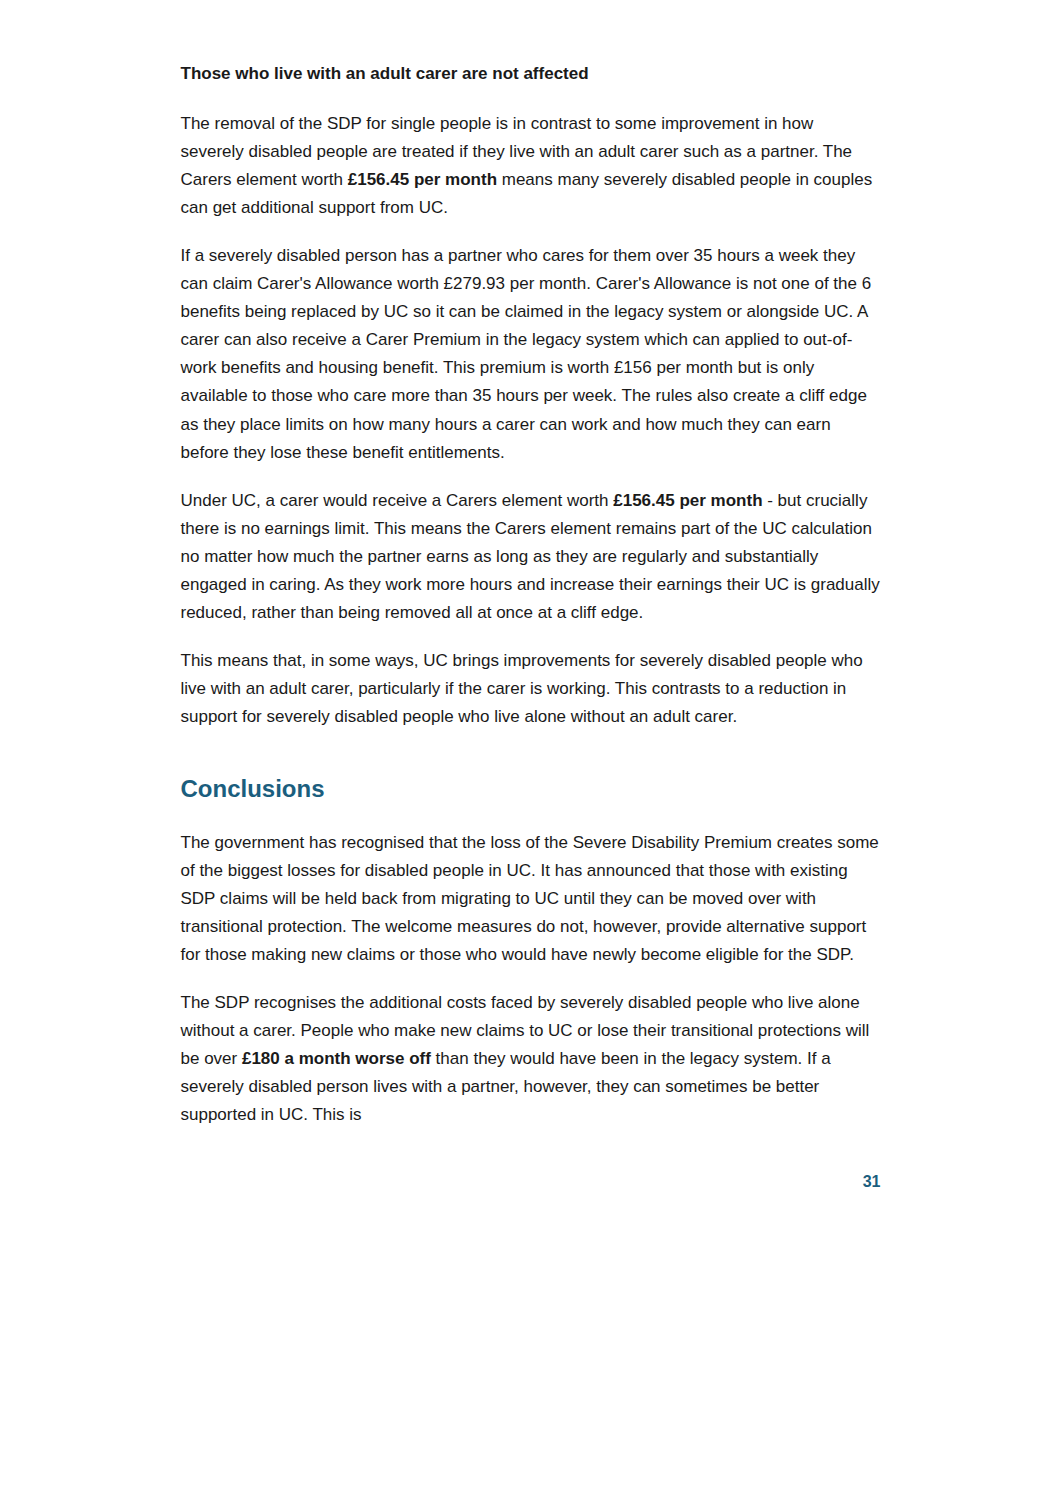Those who live with an adult carer are not affected
The removal of the SDP for single people is in contrast to some improvement in how severely disabled people are treated if they live with an adult carer such as a partner. The Carers element worth £156.45 per month means many severely disabled people in couples can get additional support from UC.
If a severely disabled person has a partner who cares for them over 35 hours a week they can claim Carer's Allowance worth £279.93 per month. Carer's Allowance is not one of the 6 benefits being replaced by UC so it can be claimed in the legacy system or alongside UC. A carer can also receive a Carer Premium in the legacy system which can applied to out-of-work benefits and housing benefit. This premium is worth £156 per month but is only available to those who care more than 35 hours per week. The rules also create a cliff edge as they place limits on how many hours a carer can work and how much they can earn before they lose these benefit entitlements.
Under UC, a carer would receive a Carers element worth £156.45 per month - but crucially there is no earnings limit. This means the Carers element remains part of the UC calculation no matter how much the partner earns as long as they are regularly and substantially engaged in caring. As they work more hours and increase their earnings their UC is gradually reduced, rather than being removed all at once at a cliff edge.
This means that, in some ways, UC brings improvements for severely disabled people who live with an adult carer, particularly if the carer is working. This contrasts to a reduction in support for severely disabled people who live alone without an adult carer.
Conclusions
The government has recognised that the loss of the Severe Disability Premium creates some of the biggest losses for disabled people in UC. It has announced that those with existing SDP claims will be held back from migrating to UC until they can be moved over with transitional protection. The welcome measures do not, however, provide alternative support for those making new claims or those who would have newly become eligible for the SDP.
The SDP recognises the additional costs faced by severely disabled people who live alone without a carer. People who make new claims to UC or lose their transitional protections will be over £180 a month worse off than they would have been in the legacy system. If a severely disabled person lives with a partner, however, they can sometimes be better supported in UC. This is
31